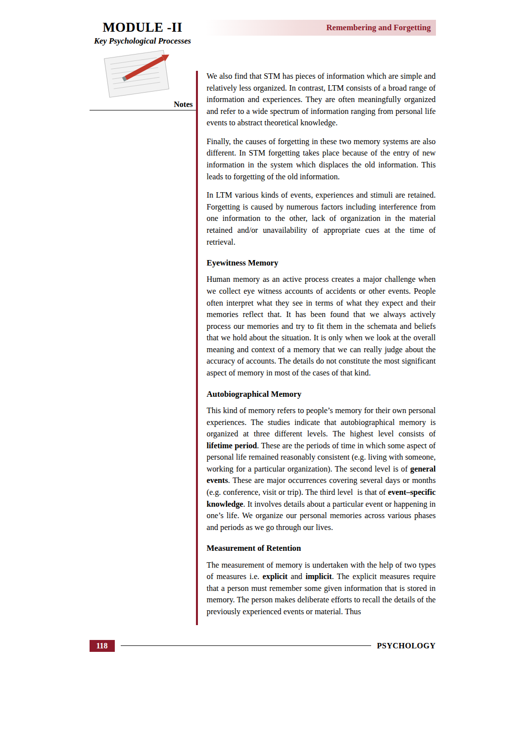MODULE -II
Key Psychological Processes
Remembering and Forgetting
Notes
We also find that STM has pieces of information which are simple and relatively less organized. In contrast, LTM consists of a broad range of information and experiences. They are often meaningfully organized and refer to a wide spectrum of information ranging from personal life events to abstract theoretical knowledge.
Finally, the causes of forgetting in these two memory systems are also different. In STM forgetting takes place because of the entry of new information in the system which displaces the old information. This leads to forgetting of the old information.
In LTM various kinds of events, experiences and stimuli are retained. Forgetting is caused by numerous factors including interference from one information to the other, lack of organization in the material retained and/or unavailability of appropriate cues at the time of retrieval.
Eyewitness Memory
Human memory as an active process creates a major challenge when we collect eye witness accounts of accidents or other events. People often interpret what they see in terms of what they expect and their memories reflect that. It has been found that we always actively process our memories and try to fit them in the schemata and beliefs that we hold about the situation. It is only when we look at the overall meaning and context of a memory that we can really judge about the accuracy of accounts. The details do not constitute the most significant aspect of memory in most of the cases of that kind.
Autobiographical Memory
This kind of memory refers to people’s memory for their own personal experiences. The studies indicate that autobiographical memory is organized at three different levels. The highest level consists of lifetime period. These are the periods of time in which some aspect of personal life remained reasonably consistent (e.g. living with someone, working for a particular organization). The second level is of general events. These are major occurrences covering several days or months (e.g. conference, visit or trip). The third level is that of event–specific knowledge. It involves details about a particular event or happening in one’s life. We organize our personal memories across various phases and periods as we go through our lives.
Measurement of Retention
The measurement of memory is undertaken with the help of two types of measures i.e. explicit and implicit. The explicit measures require that a person must remember some given information that is stored in memory. The person makes deliberate efforts to recall the details of the previously experienced events or material. Thus
118
PSYCHOLOGY